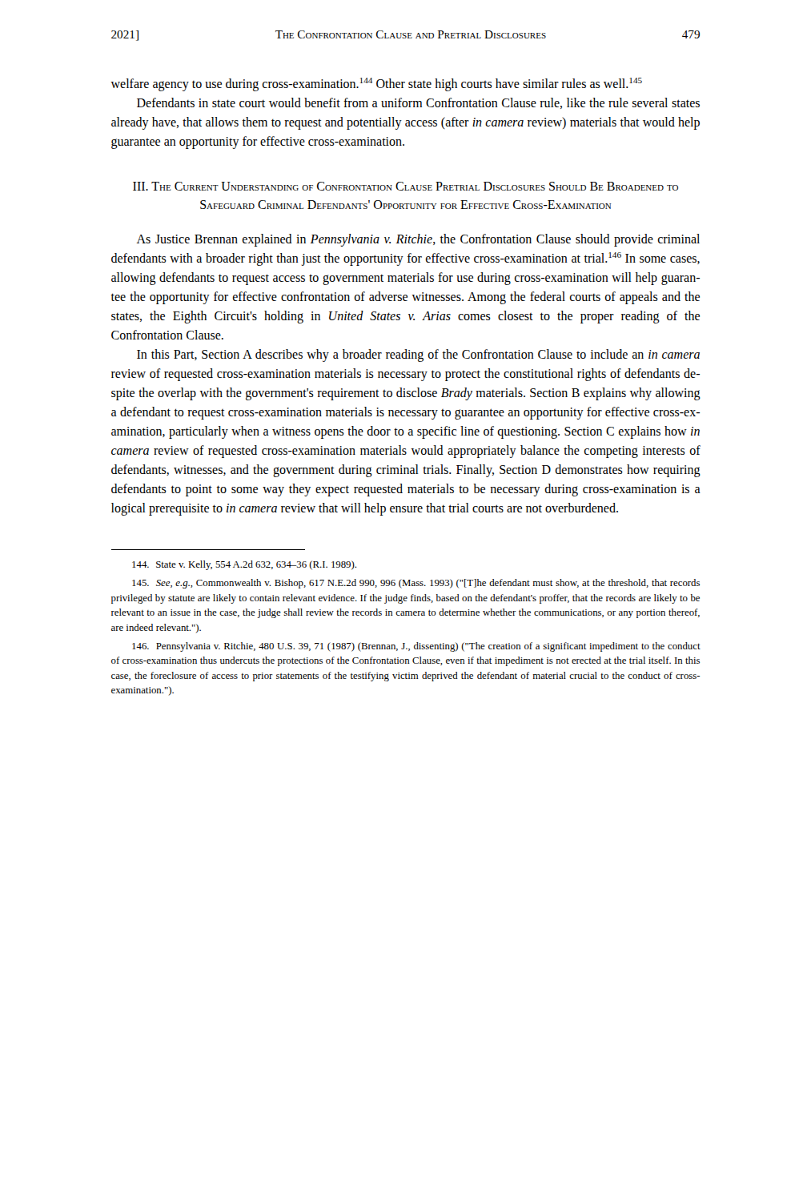2021] The Confrontation Clause and Pretrial Disclosures 479
welfare agency to use during cross-examination.144 Other state high courts have similar rules as well.145
Defendants in state court would benefit from a uniform Confrontation Clause rule, like the rule several states already have, that allows them to request and potentially access (after in camera review) materials that would help guarantee an opportunity for effective cross-examination.
III. The Current Understanding of Confrontation Clause Pretrial Disclosures Should Be Broadened to Safeguard Criminal Defendants' Opportunity for Effective Cross-Examination
As Justice Brennan explained in Pennsylvania v. Ritchie, the Confrontation Clause should provide criminal defendants with a broader right than just the opportunity for effective cross-examination at trial.146 In some cases, allowing defendants to request access to government materials for use during cross-examination will help guarantee the opportunity for effective confrontation of adverse witnesses. Among the federal courts of appeals and the states, the Eighth Circuit's holding in United States v. Arias comes closest to the proper reading of the Confrontation Clause.
In this Part, Section A describes why a broader reading of the Confrontation Clause to include an in camera review of requested cross-examination materials is necessary to protect the constitutional rights of defendants despite the overlap with the government's requirement to disclose Brady materials. Section B explains why allowing a defendant to request cross-examination materials is necessary to guarantee an opportunity for effective cross-examination, particularly when a witness opens the door to a specific line of questioning. Section C explains how in camera review of requested cross-examination materials would appropriately balance the competing interests of defendants, witnesses, and the government during criminal trials. Finally, Section D demonstrates how requiring defendants to point to some way they expect requested materials to be necessary during cross-examination is a logical prerequisite to in camera review that will help ensure that trial courts are not overburdened.
144. State v. Kelly, 554 A.2d 632, 634–36 (R.I. 1989).
145. See, e.g., Commonwealth v. Bishop, 617 N.E.2d 990, 996 (Mass. 1993) ("[T]he defendant must show, at the threshold, that records privileged by statute are likely to contain relevant evidence. If the judge finds, based on the defendant's proffer, that the records are likely to be relevant to an issue in the case, the judge shall review the records in camera to determine whether the communications, or any portion thereof, are indeed relevant.").
146. Pennsylvania v. Ritchie, 480 U.S. 39, 71 (1987) (Brennan, J., dissenting) ("The creation of a significant impediment to the conduct of cross-examination thus undercuts the protections of the Confrontation Clause, even if that impediment is not erected at the trial itself. In this case, the foreclosure of access to prior statements of the testifying victim deprived the defendant of material crucial to the conduct of cross-examination.").